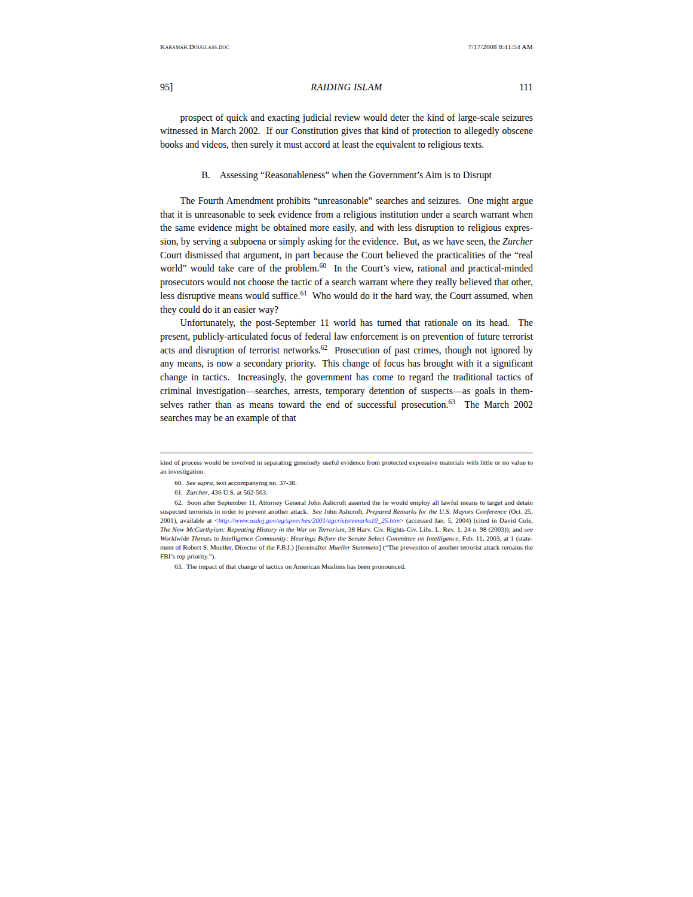Karamah.Douglass.doc 7/17/2008 8:41:54 AM
95] RAIDING ISLAM 111
prospect of quick and exacting judicial review would deter the kind of large-scale seizures witnessed in March 2002. If our Constitution gives that kind of protection to allegedly obscene books and videos, then surely it must accord at least the equivalent to religious texts.
B. Assessing “Reasonableness” when the Government’s Aim is to Disrupt
The Fourth Amendment prohibits “unreasonable” searches and seizures. One might argue that it is unreasonable to seek evidence from a religious institution under a search warrant when the same evidence might be obtained more easily, and with less disruption to religious expression, by serving a subpoena or simply asking for the evidence. But, as we have seen, the Zurcher Court dismissed that argument, in part because the Court believed the practicalities of the “real world” would take care of the problem.60 In the Court’s view, rational and practical-minded prosecutors would not choose the tactic of a search warrant where they really believed that other, less disruptive means would suffice.61 Who would do it the hard way, the Court assumed, when they could do it an easier way?
Unfortunately, the post-September 11 world has turned that rationale on its head. The present, publicly-articulated focus of federal law enforcement is on prevention of future terrorist acts and disruption of terrorist networks.62 Prosecution of past crimes, though not ignored by any means, is now a secondary priority. This change of focus has brought with it a significant change in tactics. Increasingly, the government has come to regard the traditional tactics of criminal investigation—searches, arrests, temporary detention of suspects—as goals in themselves rather than as means toward the end of successful prosecution.63 The March 2002 searches may be an example of that
kind of process would be involved in separating genuinely useful evidence from protected expressive materials with little or no value to an investigation.
60. See supra, text accompanying nn. 37-38.
61. Zurcher, 436 U.S. at 562-563.
62. Soon after September 11, Attorney General John Ashcroft asserted the he would employ all lawful means to target and detain suspected terrorists in order to prevent another attack. See John Ashcroft, Prepared Remarks for the U.S. Mayors Conference (Oct. 25, 2001), available at <http://www.usdoj.gov/ag/speeches/2001/agcrisisremarks10_25.htm> (accessed Jan. 5, 2004) (cited in David Cole, The New McCarthyism: Repeating History in the War on Terrorism, 38 Harv. Civ. Rights-Civ. Libs. L. Rev. 1, 24 n. 98 (2003)); and see Worldwide Threats to Intelligence Community: Hearings Before the Senate Select Committee on Intelligence, Feb. 11, 2003, at 1 (statement of Robert S. Mueller, Director of the F.B.I.) [hereinafter Mueller Statement] (“The prevention of another terrorist attack remains the FBI’s top priority.”).
63. The impact of that change of tactics on American Muslims has been pronounced.